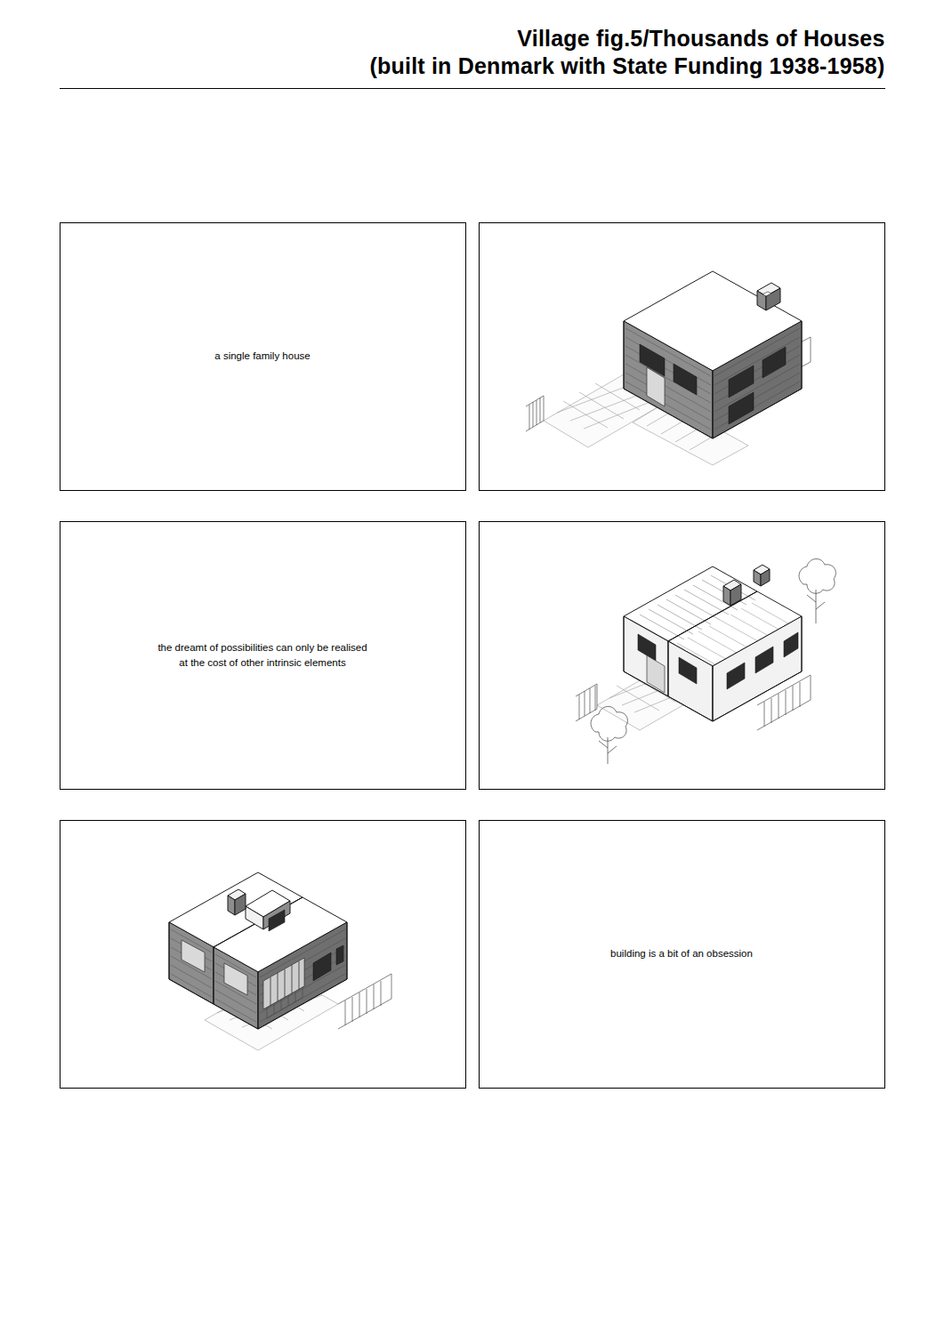Village fig.5/Thousands of Houses (built in Denmark with State Funding 1938-1958)
a single family house
the dreamt of possibilities can only be realised
at the cost of other intrinsic elements
building is a bit of an obsession